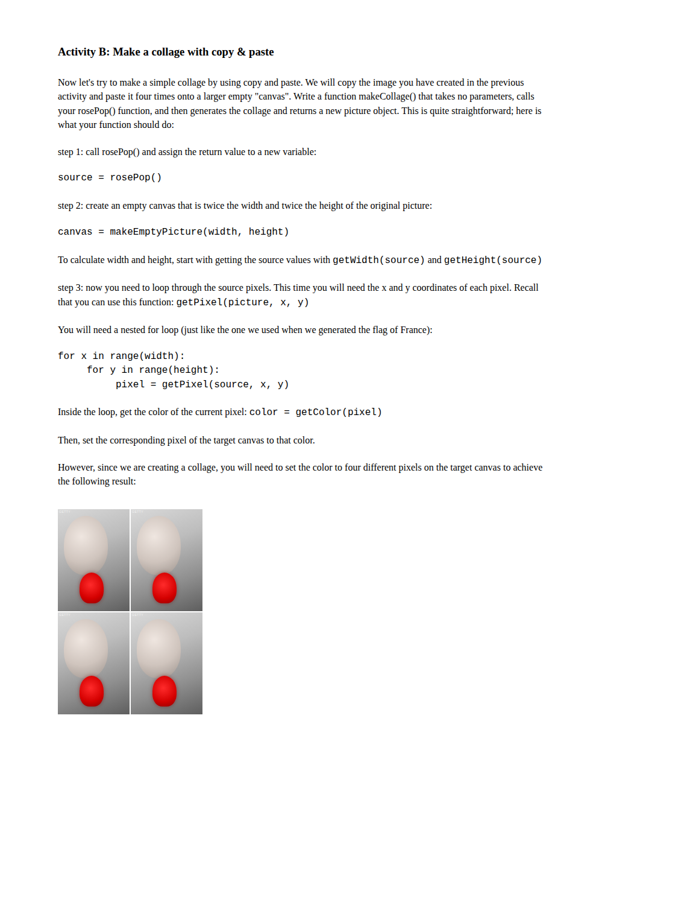Activity B: Make a collage with copy & paste
Now let's try to make a simple collage by using copy and paste. We will copy the image you have created in the previous activity and paste it four times onto a larger empty "canvas". Write a function makeCollage() that takes no parameters, calls your rosePop() function, and then generates the collage and returns a new picture object. This is quite straightforward; here is what your function should do:
step 1: call rosePop() and assign the return value to a new variable:
source = rosePop()
step 2: create an empty canvas that is twice the width and twice the height of the original picture:
canvas = makeEmptyPicture(width, height)
To calculate width and height, start with getting the source values with getWidth(source) and getHeight(source)
step 3: now you need to loop through the source pixels. This time you will need the x and y coordinates of each pixel. Recall that you can use this function: getPixel(picture, x, y)
You will need a nested for loop (just like the one we used when we generated the flag of France):
for x in range(width):
     for y in range(height):
          pixel = getPixel(source, x, y)
Inside the loop, get the color of the current pixel: color = getColor(pixel)
Then, set the corresponding pixel of the target canvas to that color.
However, since we are creating a collage, you will need to set the color to four different pixels on the target canvas to achieve the following result:
GETTY
GETTY
GETTY
GETTY